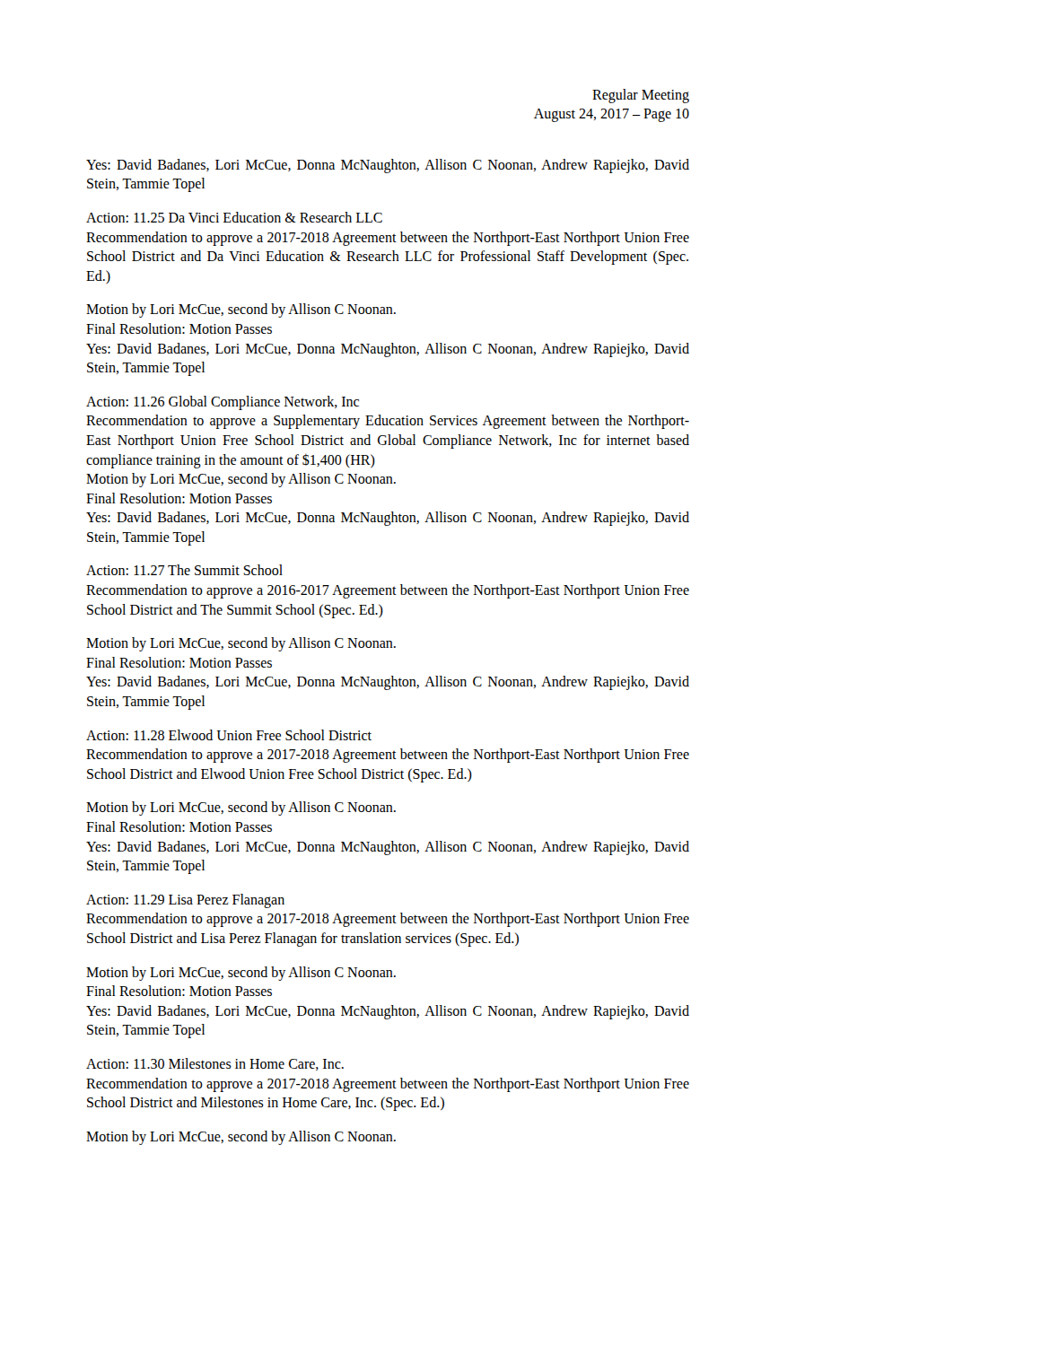Regular Meeting
August 24, 2017 – Page 10
Yes: David Badanes, Lori McCue, Donna McNaughton, Allison C Noonan, Andrew Rapiejko, David Stein, Tammie Topel
Action: 11.25 Da Vinci Education & Research LLC
Recommendation to approve a 2017-2018 Agreement between the Northport-East Northport Union Free School District and Da Vinci Education & Research LLC for Professional Staff Development (Spec. Ed.)
Motion by Lori McCue, second by Allison C Noonan.
Final Resolution: Motion Passes
Yes: David Badanes, Lori McCue, Donna McNaughton, Allison C Noonan, Andrew Rapiejko, David Stein, Tammie Topel
Action: 11.26 Global Compliance Network, Inc
Recommendation to approve a Supplementary Education Services Agreement between the Northport-East Northport Union Free School District and Global Compliance Network, Inc for internet based compliance training in the amount of $1,400 (HR)
Motion by Lori McCue, second by Allison C Noonan.
Final Resolution: Motion Passes
Yes: David Badanes, Lori McCue, Donna McNaughton, Allison C Noonan, Andrew Rapiejko, David Stein, Tammie Topel
Action: 11.27 The Summit School
Recommendation to approve a 2016-2017 Agreement between the Northport-East Northport Union Free School District and The Summit School (Spec. Ed.)
Motion by Lori McCue, second by Allison C Noonan.
Final Resolution: Motion Passes
Yes: David Badanes, Lori McCue, Donna McNaughton, Allison C Noonan, Andrew Rapiejko, David Stein, Tammie Topel
Action: 11.28 Elwood Union Free School District
Recommendation to approve a 2017-2018 Agreement between the Northport-East Northport Union Free School District and Elwood Union Free School District (Spec. Ed.)
Motion by Lori McCue, second by Allison C Noonan.
Final Resolution: Motion Passes
Yes: David Badanes, Lori McCue, Donna McNaughton, Allison C Noonan, Andrew Rapiejko, David Stein, Tammie Topel
Action: 11.29 Lisa Perez Flanagan
Recommendation to approve a 2017-2018 Agreement between the Northport-East Northport Union Free School District and Lisa Perez Flanagan for translation services (Spec. Ed.)
Motion by Lori McCue, second by Allison C Noonan.
Final Resolution: Motion Passes
Yes: David Badanes, Lori McCue, Donna McNaughton, Allison C Noonan, Andrew Rapiejko, David Stein, Tammie Topel
Action: 11.30 Milestones in Home Care, Inc.
Recommendation to approve a 2017-2018 Agreement between the Northport-East Northport Union Free School District and Milestones in Home Care, Inc. (Spec. Ed.)
Motion by Lori McCue, second by Allison C Noonan.